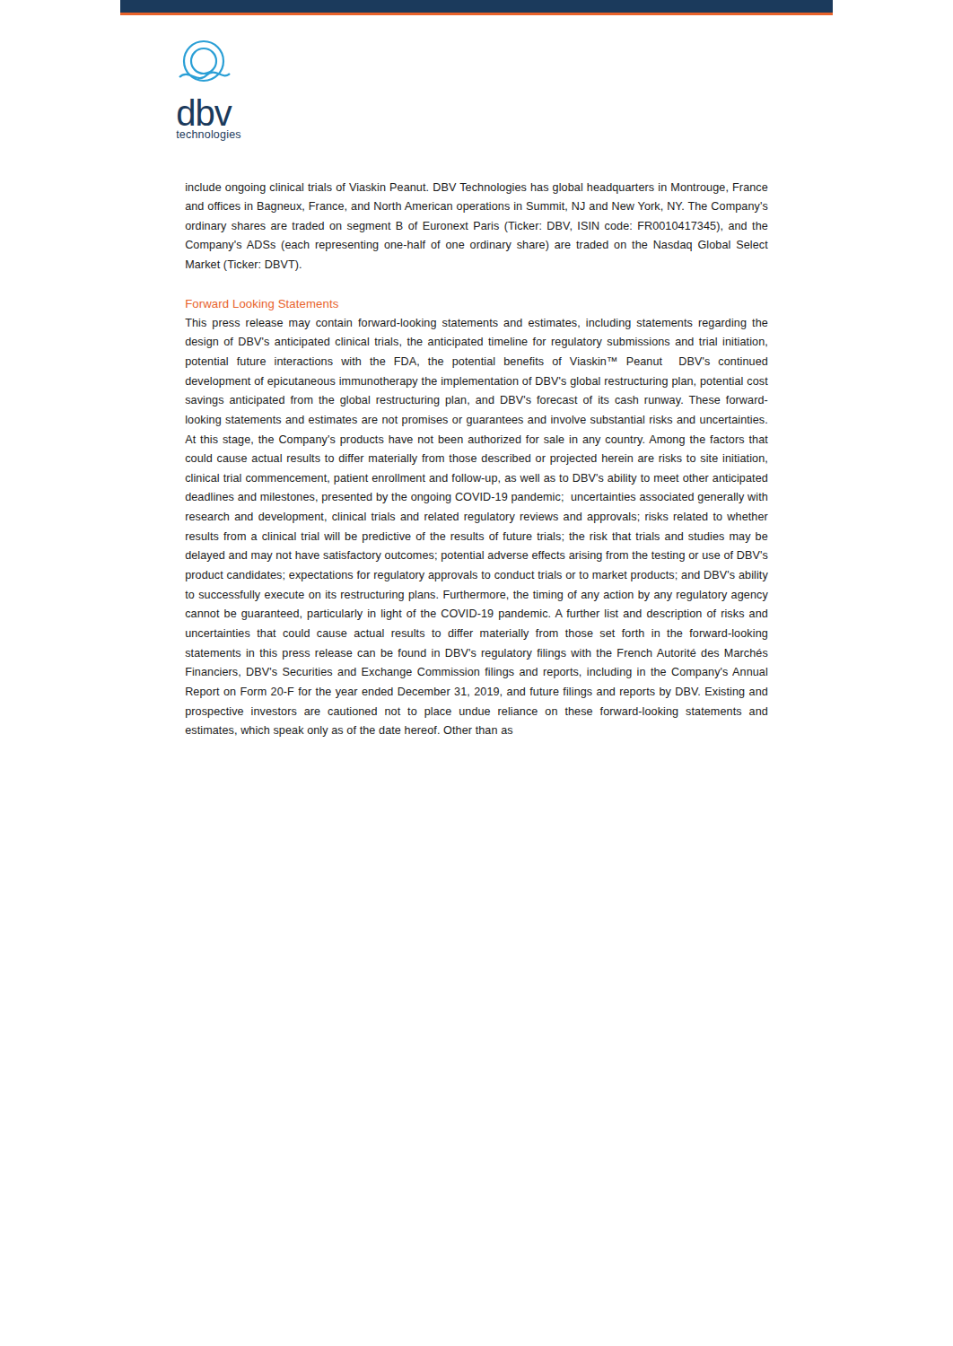dbv technologies
include ongoing clinical trials of Viaskin Peanut. DBV Technologies has global headquarters in Montrouge, France and offices in Bagneux, France, and North American operations in Summit, NJ and New York, NY. The Company's ordinary shares are traded on segment B of Euronext Paris (Ticker: DBV, ISIN code: FR0010417345), and the Company's ADSs (each representing one-half of one ordinary share) are traded on the Nasdaq Global Select Market (Ticker: DBVT).
Forward Looking Statements
This press release may contain forward-looking statements and estimates, including statements regarding the design of DBV's anticipated clinical trials, the anticipated timeline for regulatory submissions and trial initiation, potential future interactions with the FDA, the potential benefits of Viaskin™ Peanut DBV's continued development of epicutaneous immunotherapy the implementation of DBV's global restructuring plan, potential cost savings anticipated from the global restructuring plan, and DBV's forecast of its cash runway. These forward-looking statements and estimates are not promises or guarantees and involve substantial risks and uncertainties. At this stage, the Company's products have not been authorized for sale in any country. Among the factors that could cause actual results to differ materially from those described or projected herein are risks to site initiation, clinical trial commencement, patient enrollment and follow-up, as well as to DBV's ability to meet other anticipated deadlines and milestones, presented by the ongoing COVID-19 pandemic; uncertainties associated generally with research and development, clinical trials and related regulatory reviews and approvals; risks related to whether results from a clinical trial will be predictive of the results of future trials; the risk that trials and studies may be delayed and may not have satisfactory outcomes; potential adverse effects arising from the testing or use of DBV's product candidates; expectations for regulatory approvals to conduct trials or to market products; and DBV's ability to successfully execute on its restructuring plans. Furthermore, the timing of any action by any regulatory agency cannot be guaranteed, particularly in light of the COVID-19 pandemic. A further list and description of risks and uncertainties that could cause actual results to differ materially from those set forth in the forward-looking statements in this press release can be found in DBV's regulatory filings with the French Autorité des Marchés Financiers, DBV's Securities and Exchange Commission filings and reports, including in the Company's Annual Report on Form 20-F for the year ended December 31, 2019, and future filings and reports by DBV. Existing and prospective investors are cautioned not to place undue reliance on these forward-looking statements and estimates, which speak only as of the date hereof. Other than as